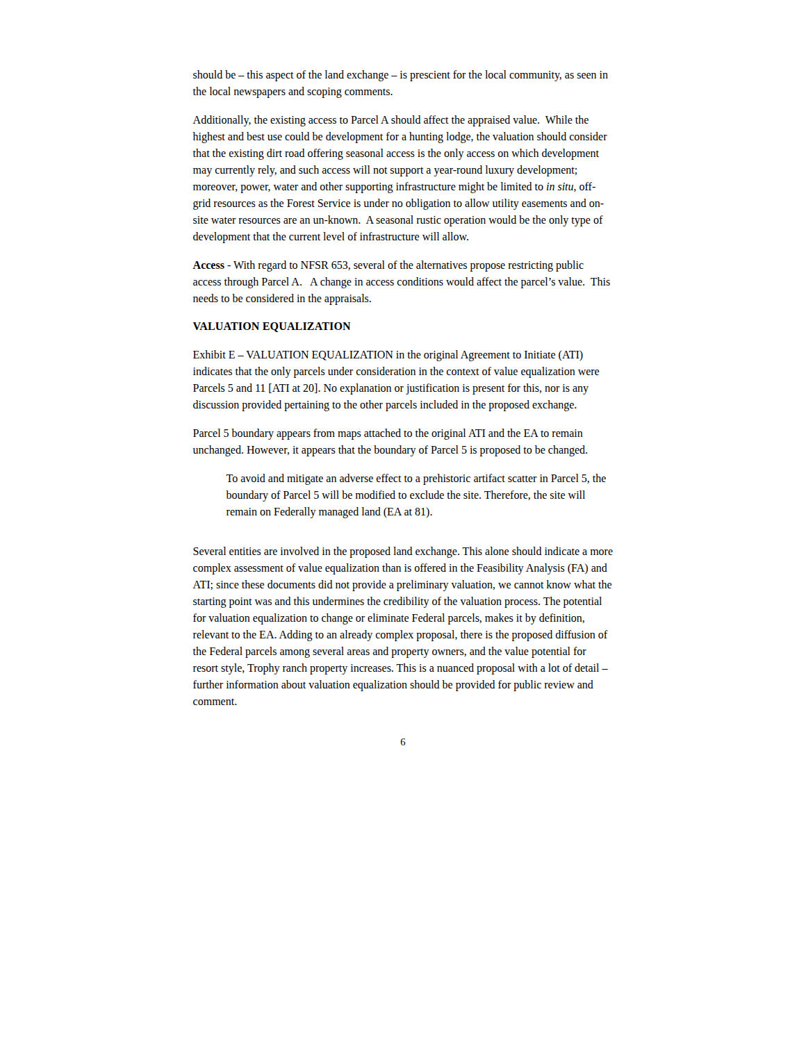should be – this aspect of the land exchange – is prescient for the local community, as seen in the local newspapers and scoping comments.
Additionally, the existing access to Parcel A should affect the appraised value. While the highest and best use could be development for a hunting lodge, the valuation should consider that the existing dirt road offering seasonal access is the only access on which development may currently rely, and such access will not support a year-round luxury development; moreover, power, water and other supporting infrastructure might be limited to in situ, off-grid resources as the Forest Service is under no obligation to allow utility easements and on-site water resources are an un-known. A seasonal rustic operation would be the only type of development that the current level of infrastructure will allow.
Access - With regard to NFSR 653, several of the alternatives propose restricting public access through Parcel A. A change in access conditions would affect the parcel’s value. This needs to be considered in the appraisals.
Valuation Equalization
Exhibit E – VALUATION EQUALIZATION in the original Agreement to Initiate (ATI) indicates that the only parcels under consideration in the context of value equalization were Parcels 5 and 11 [ATI at 20]. No explanation or justification is present for this, nor is any discussion provided pertaining to the other parcels included in the proposed exchange.
Parcel 5 boundary appears from maps attached to the original ATI and the EA to remain unchanged. However, it appears that the boundary of Parcel 5 is proposed to be changed.
To avoid and mitigate an adverse effect to a prehistoric artifact scatter in Parcel 5, the boundary of Parcel 5 will be modified to exclude the site. Therefore, the site will remain on Federally managed land (EA at 81).
Several entities are involved in the proposed land exchange. This alone should indicate a more complex assessment of value equalization than is offered in the Feasibility Analysis (FA) and ATI; since these documents did not provide a preliminary valuation, we cannot know what the starting point was and this undermines the credibility of the valuation process. The potential for valuation equalization to change or eliminate Federal parcels, makes it by definition, relevant to the EA. Adding to an already complex proposal, there is the proposed diffusion of the Federal parcels among several areas and property owners, and the value potential for resort style, Trophy ranch property increases. This is a nuanced proposal with a lot of detail – further information about valuation equalization should be provided for public review and comment.
6